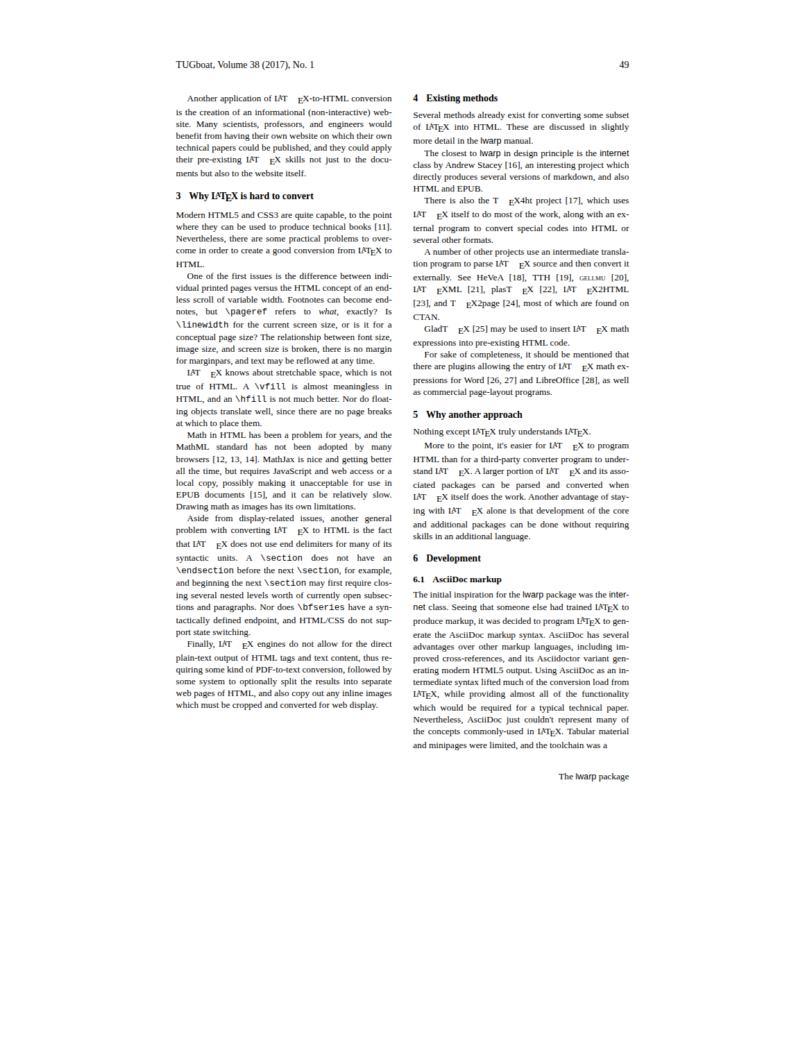TUGboat, Volume 38 (2017), No. 1 49
Another application of LaTe X-to-HTML conversion is the creation of an informational (non-interactive) website. Many scientists, professors, and engineers would benefit from having their own website on which their own technical papers could be published, and they could apply their pre-existing LaTe X skills not just to the documents but also to the website itself.
3 Why LaTe X is hard to convert
Modern HTML5 and CSS3 are quite capable, to the point where they can be used to produce technical books [11]. Nevertheless, there are some practical problems to overcome in order to create a good conversion from LaTe X to HTML.
One of the first issues is the difference between individual printed pages versus the HTML concept of an endless scroll of variable width. Footnotes can become endnotes, but \pageref refers to what, exactly? Is \linewidth for the current screen size, or is it for a conceptual page size? The relationship between font size, image size, and screen size is broken, there is no margin for marginpars, and text may be reflowed at any time.
LaTe X knows about stretchable space, which is not true of HTML. A \vfill is almost meaningless in HTML, and an \hfill is not much better. Nor do floating objects translate well, since there are no page breaks at which to place them.
Math in HTML has been a problem for years, and the MathML standard has not been adopted by many browsers [12, 13, 14]. MathJax is nice and getting better all the time, but requires JavaScript and web access or a local copy, possibly making it unacceptable for use in EPUB documents [15], and it can be relatively slow. Drawing math as images has its own limitations.
Aside from display-related issues, another general problem with converting LaTe X to HTML is the fact that LaTe X does not use end delimiters for many of its syntactic units. A \section does not have an \endsection before the next \section, for example, and beginning the next \section may first require closing several nested levels worth of currently open subsections and paragraphs. Nor does \bfseries have a syntactically defined endpoint, and HTML/CSS do not support state switching.
Finally, LaTe X engines do not allow for the direct plain-text output of HTML tags and text content, thus requiring some kind of PDF-to-text conversion, followed by some system to optionally split the results into separate web pages of HTML, and also copy out any inline images which must be cropped and converted for web display.
4 Existing methods
Several methods already exist for converting some subset of LaTe X into HTML. These are discussed in slightly more detail in the lwarp manual.
The closest to lwarp in design principle is the internet class by Andrew Stacey [16], an interesting project which directly produces several versions of markdown, and also HTML and EPUB.
There is also the Te X4ht project [17], which uses LaTe X itself to do most of the work, along with an external program to convert special codes into HTML or several other formats.
A number of other projects use an intermediate translation program to parse LaTe X source and then convert it externally. See HeVeA [18], TTH [19], gellmu [20], LaTe XML [21], plasTe X [22], LaTe X2HTML [23], and Te X2page [24], most of which are found on CTAN.
GladTe X [25] may be used to insert LaTe X math expressions into pre-existing HTML code.
For sake of completeness, it should be mentioned that there are plugins allowing the entry of LaTe X math expressions for Word [26, 27] and LibreOffice [28], as well as commercial page-layout programs.
5 Why another approach
Nothing except LaTe X truly understands LaTe X.
More to the point, it's easier for LaTe X to program HTML than for a third-party converter program to understand LaTe X. A larger portion of LaTe X and its associated packages can be parsed and converted when LaTe X itself does the work. Another advantage of staying with LaTe X alone is that development of the core and additional packages can be done without requiring skills in an additional language.
6 Development
6.1 AsciiDoc markup
The initial inspiration for the lwarp package was the internet class. Seeing that someone else had trained LaTe X to produce markup, it was decided to program LaTe X to generate the AsciiDoc markup syntax. AsciiDoc has several advantages over other markup languages, including improved cross-references, and its Asciidoctor variant generating modern HTML5 output. Using AsciiDoc as an intermediate syntax lifted much of the conversion load from LaTe X, while providing almost all of the functionality which would be required for a typical technical paper. Nevertheless, AsciiDoc just couldn't represent many of the concepts commonly-used in LaTe X. Tabular material and minipages were limited, and the toolchain was a
The lwarp package